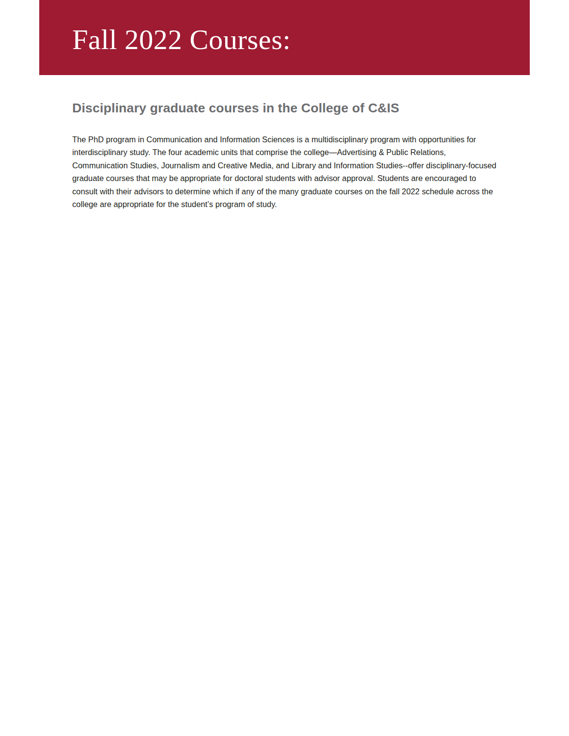Fall 2022 Courses:
Disciplinary graduate courses in the College of C&IS
The PhD program in Communication and Information Sciences is a multidisciplinary program with opportunities for interdisciplinary study. The four academic units that comprise the college—Advertising & Public Relations, Communication Studies, Journalism and Creative Media, and Library and Information Studies--offer disciplinary-focused graduate courses that may be appropriate for doctoral students with advisor approval. Students are encouraged to consult with their advisors to determine which if any of the many graduate courses on the fall 2022 schedule across the college are appropriate for the student’s program of study.